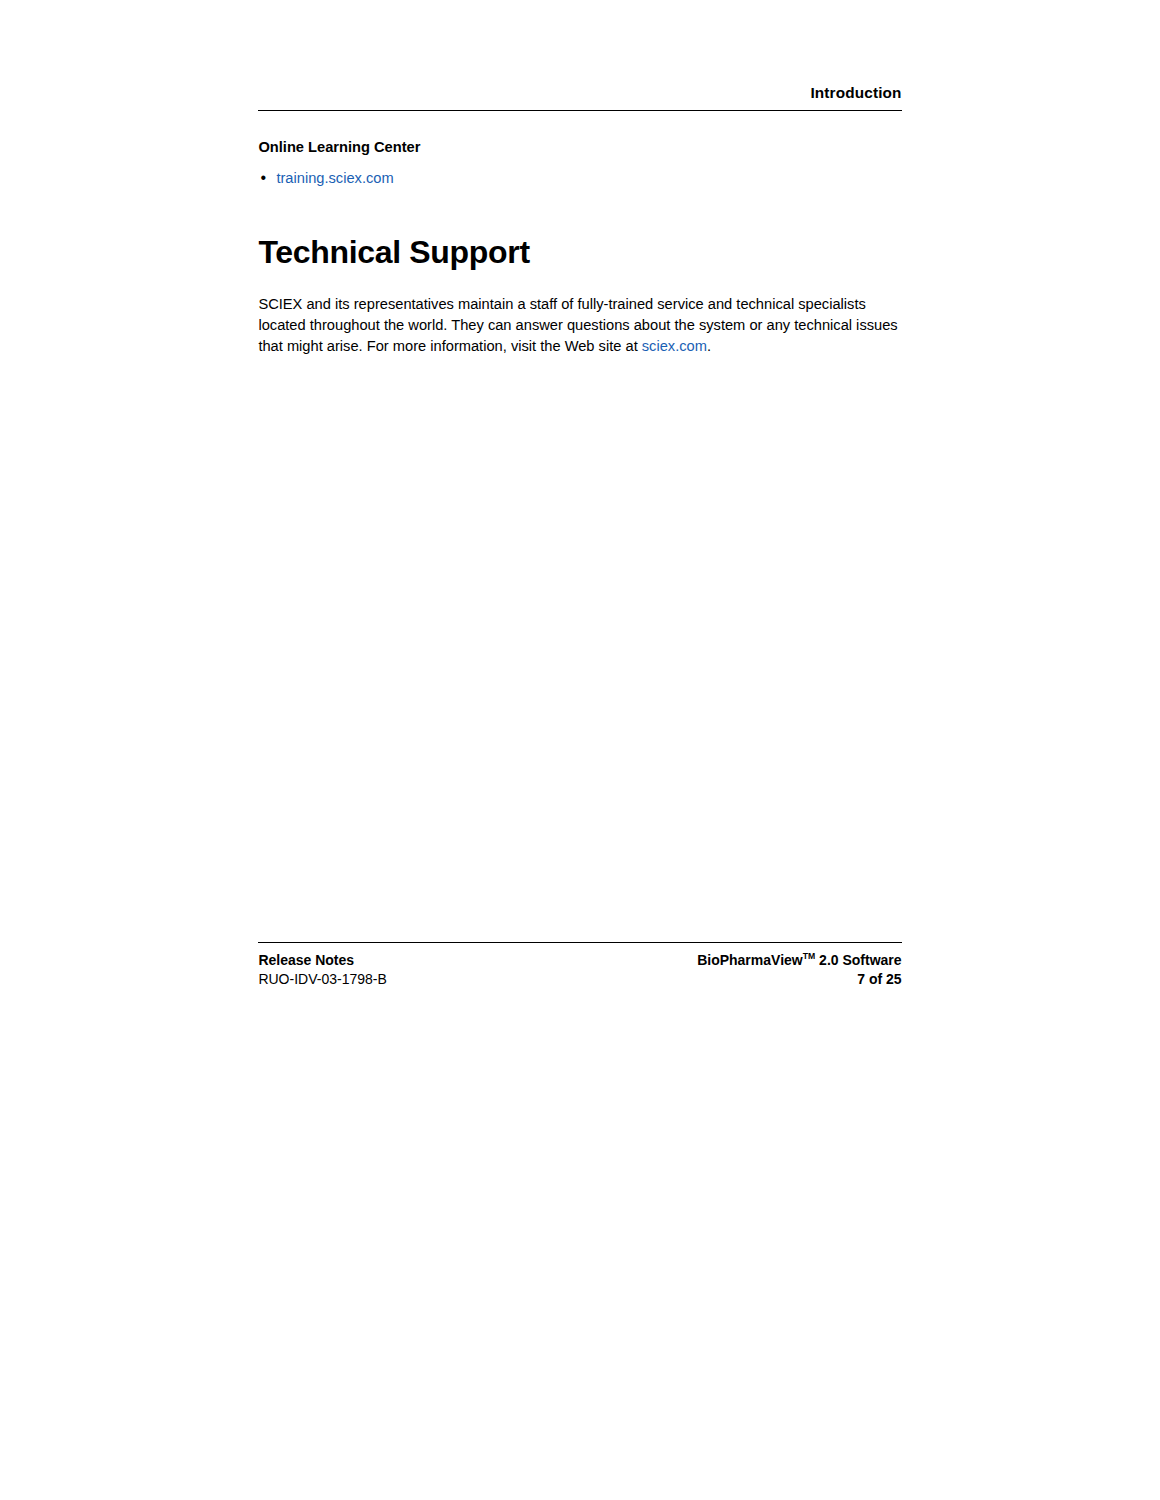Introduction
Online Learning Center
training.sciex.com
Technical Support
SCIEX and its representatives maintain a staff of fully-trained service and technical specialists located throughout the world. They can answer questions about the system or any technical issues that might arise. For more information, visit the Web site at sciex.com.
Release Notes
RUO-IDV-03-1798-B
BioPharmaViewTM 2.0 Software
7 of 25